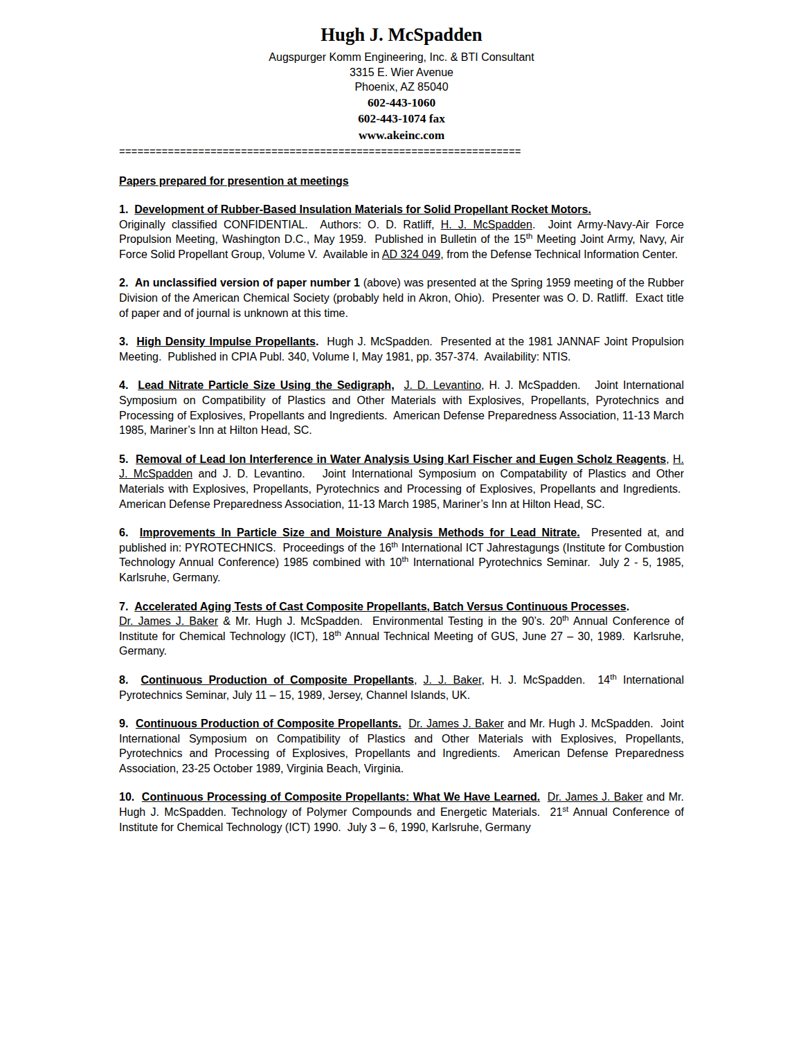Hugh J. McSpadden
Augspurger Komm Engineering, Inc. & BTI Consultant
3315 E. Wier Avenue
Phoenix, AZ 85040
602-443-1060
602-443-1074 fax
www.akeinc.com
==================================================================
Papers prepared for presention at meetings
1. Development of Rubber-Based Insulation Materials for Solid Propellant Rocket Motors.
Originally classified CONFIDENTIAL. Authors: O. D. Ratliff, H. J. McSpadden. Joint Army-Navy-Air Force Propulsion Meeting, Washington D.C., May 1959. Published in Bulletin of the 15th Meeting Joint Army, Navy, Air Force Solid Propellant Group, Volume V. Available in AD 324 049, from the Defense Technical Information Center.
2. An unclassified version of paper number 1 (above) was presented at the Spring 1959 meeting of the Rubber Division of the American Chemical Society (probably held in Akron, Ohio). Presenter was O. D. Ratliff. Exact title of paper and of journal is unknown at this time.
3. High Density Impulse Propellants. Hugh J. McSpadden. Presented at the 1981 JANNAF Joint Propulsion Meeting. Published in CPIA Publ. 340, Volume I, May 1981, pp. 357-374. Availability: NTIS.
4. Lead Nitrate Particle Size Using the Sedigraph, J. D. Levantino, H. J. McSpadden. Joint International Symposium on Compatibility of Plastics and Other Materials with Explosives, Propellants, Pyrotechnics and Processing of Explosives, Propellants and Ingredients. American Defense Preparedness Association, 11-13 March 1985, Mariner’s Inn at Hilton Head, SC.
5. Removal of Lead Ion Interference in Water Analysis Using Karl Fischer and Eugen Scholz Reagents, H. J. McSpadden and J. D. Levantino. Joint International Symposium on Compatability of Plastics and Other Materials with Explosives, Propellants, Pyrotechnics and Processing of Explosives, Propellants and Ingredients. American Defense Preparedness Association, 11-13 March 1985, Mariner’s Inn at Hilton Head, SC.
6. Improvements In Particle Size and Moisture Analysis Methods for Lead Nitrate. Presented at, and published in: PYROTECHNICS. Proceedings of the 16th International ICT Jahrestagungs (Institute for Combustion Technology Annual Conference) 1985 combined with 10th International Pyrotechnics Seminar. July 2 - 5, 1985, Karlsruhe, Germany.
7. Accelerated Aging Tests of Cast Composite Propellants, Batch Versus Continuous Processes.
Dr. James J. Baker & Mr. Hugh J. McSpadden. Environmental Testing in the 90’s. 20th Annual Conference of Institute for Chemical Technology (ICT), 18th Annual Technical Meeting of GUS, June 27 – 30, 1989. Karlsruhe, Germany.
8. Continuous Production of Composite Propellants, J. J. Baker, H. J. McSpadden. 14th International Pyrotechnics Seminar, July 11 – 15, 1989, Jersey, Channel Islands, UK.
9. Continuous Production of Composite Propellants. Dr. James J. Baker and Mr. Hugh J. McSpadden. Joint International Symposium on Compatibility of Plastics and Other Materials with Explosives, Propellants, Pyrotechnics and Processing of Explosives, Propellants and Ingredients. American Defense Preparedness Association, 23-25 October 1989, Virginia Beach, Virginia.
10. Continuous Processing of Composite Propellants: What We Have Learned. Dr. James J. Baker and Mr. Hugh J. McSpadden. Technology of Polymer Compounds and Energetic Materials. 21st Annual Conference of Institute for Chemical Technology (ICT) 1990. July 3 – 6, 1990, Karlsruhe, Germany